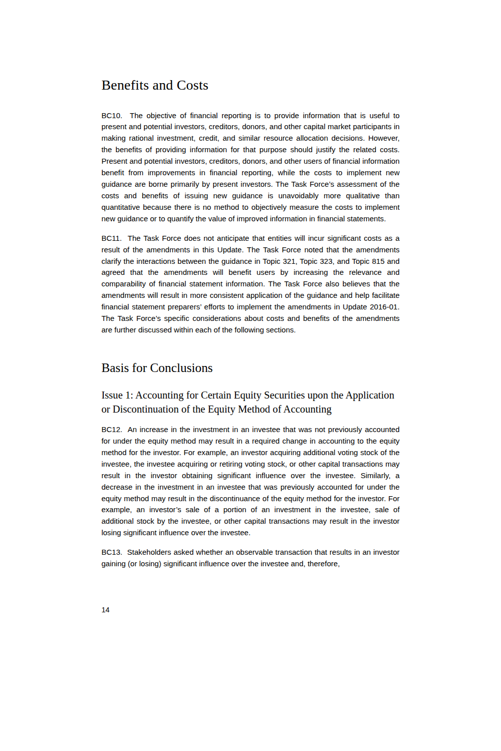Benefits and Costs
BC10. The objective of financial reporting is to provide information that is useful to present and potential investors, creditors, donors, and other capital market participants in making rational investment, credit, and similar resource allocation decisions. However, the benefits of providing information for that purpose should justify the related costs. Present and potential investors, creditors, donors, and other users of financial information benefit from improvements in financial reporting, while the costs to implement new guidance are borne primarily by present investors. The Task Force’s assessment of the costs and benefits of issuing new guidance is unavoidably more qualitative than quantitative because there is no method to objectively measure the costs to implement new guidance or to quantify the value of improved information in financial statements.
BC11. The Task Force does not anticipate that entities will incur significant costs as a result of the amendments in this Update. The Task Force noted that the amendments clarify the interactions between the guidance in Topic 321, Topic 323, and Topic 815 and agreed that the amendments will benefit users by increasing the relevance and comparability of financial statement information. The Task Force also believes that the amendments will result in more consistent application of the guidance and help facilitate financial statement preparers’ efforts to implement the amendments in Update 2016-01. The Task Force’s specific considerations about costs and benefits of the amendments are further discussed within each of the following sections.
Basis for Conclusions
Issue 1: Accounting for Certain Equity Securities upon the Application or Discontinuation of the Equity Method of Accounting
BC12. An increase in the investment in an investee that was not previously accounted for under the equity method may result in a required change in accounting to the equity method for the investor. For example, an investor acquiring additional voting stock of the investee, the investee acquiring or retiring voting stock, or other capital transactions may result in the investor obtaining significant influence over the investee. Similarly, a decrease in the investment in an investee that was previously accounted for under the equity method may result in the discontinuance of the equity method for the investor. For example, an investor’s sale of a portion of an investment in the investee, sale of additional stock by the investee, or other capital transactions may result in the investor losing significant influence over the investee.
BC13. Stakeholders asked whether an observable transaction that results in an investor gaining (or losing) significant influence over the investee and, therefore,
14